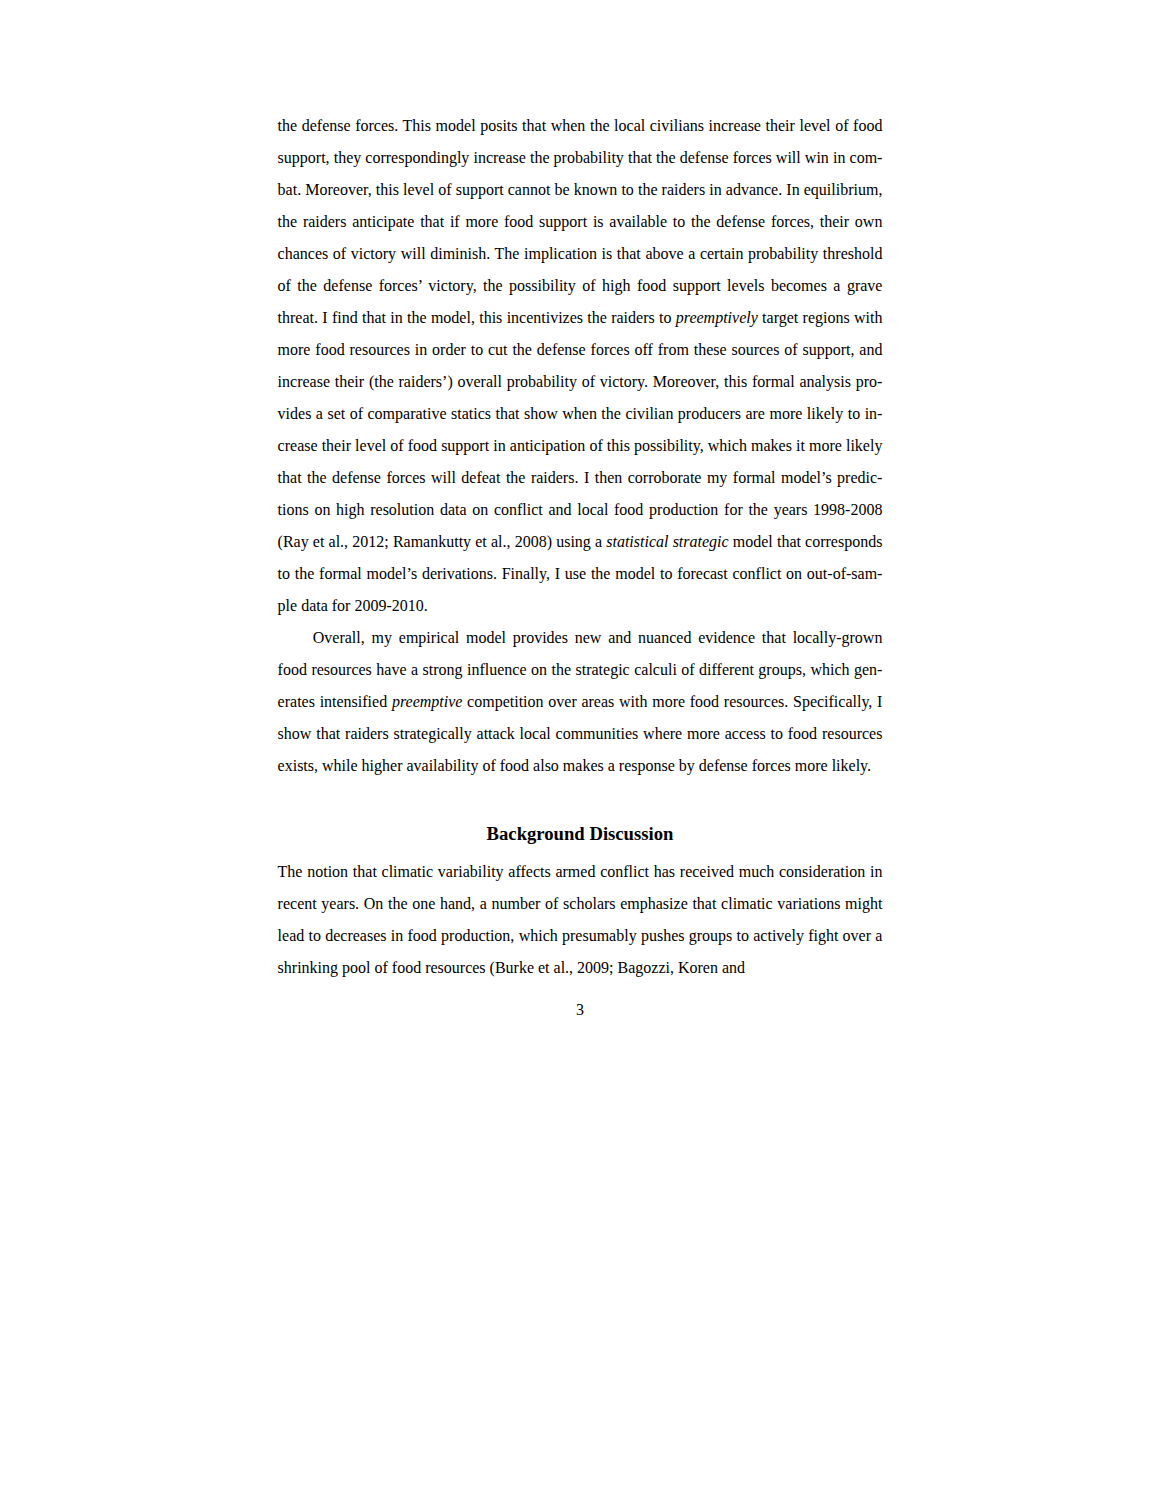the defense forces. This model posits that when the local civilians increase their level of food support, they correspondingly increase the probability that the defense forces will win in combat. Moreover, this level of support cannot be known to the raiders in advance. In equilibrium, the raiders anticipate that if more food support is available to the defense forces, their own chances of victory will diminish. The implication is that above a certain probability threshold of the defense forces’ victory, the possibility of high food support levels becomes a grave threat. I find that in the model, this incentivizes the raiders to preemptively target regions with more food resources in order to cut the defense forces off from these sources of support, and increase their (the raiders’) overall probability of victory. Moreover, this formal analysis provides a set of comparative statics that show when the civilian producers are more likely to increase their level of food support in anticipation of this possibility, which makes it more likely that the defense forces will defeat the raiders. I then corroborate my formal model’s predictions on high resolution data on conflict and local food production for the years 1998-2008 (Ray et al., 2012; Ramankutty et al., 2008) using a statistical strategic model that corresponds to the formal model’s derivations. Finally, I use the model to forecast conflict on out-of-sample data for 2009-2010.
Overall, my empirical model provides new and nuanced evidence that locally-grown food resources have a strong influence on the strategic calculi of different groups, which generates intensified preemptive competition over areas with more food resources. Specifically, I show that raiders strategically attack local communities where more access to food resources exists, while higher availability of food also makes a response by defense forces more likely.
Background Discussion
The notion that climatic variability affects armed conflict has received much consideration in recent years. On the one hand, a number of scholars emphasize that climatic variations might lead to decreases in food production, which presumably pushes groups to actively fight over a shrinking pool of food resources (Burke et al., 2009; Bagozzi, Koren and
3